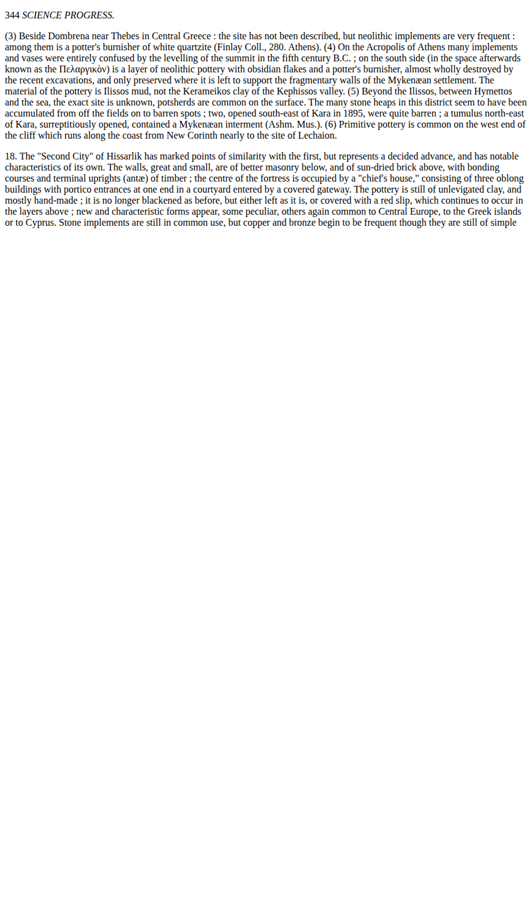344 SCIENCE PROGRESS.
(3) Beside Dombrena near Thebes in Central Greece : the site has not been described, but neolithic implements are very frequent : among them is a potter's burnisher of white quartzite (Finlay Coll., 280. Athens). (4) On the Acropolis of Athens many implements and vases were entirely confused by the levelling of the summit in the fifth century B.C. ; on the south side (in the space afterwards known as the Πελαργικὸν) is a layer of neolithic pottery with obsidian flakes and a potter's burnisher, almost wholly destroyed by the recent excavations, and only preserved where it is left to support the fragmentary walls of the Mykenæan settlement. The material of the pottery is Ilissos mud, not the Kerameikos clay of the Kephissos valley. (5) Beyond the Ilissos, between Hymettos and the sea, the exact site is unknown, potsherds are common on the surface. The many stone heaps in this district seem to have been accumulated from off the fields on to barren spots ; two, opened south-east of Kara in 1895, were quite barren ; a tumulus north-east of Kara, surreptitiously opened, contained a Mykenæan interment (Ashm. Mus.). (6) Primitive pottery is common on the west end of the cliff which runs along the coast from New Corinth nearly to the site of Lechaion.
18. The "Second City" of Hissarlik has marked points of similarity with the first, but represents a decided advance, and has notable characteristics of its own. The walls, great and small, are of better masonry below, and of sun-dried brick above, with bonding courses and terminal uprights (antæ) of timber ; the centre of the fortress is occupied by a "chief's house," consisting of three oblong buildings with portico entrances at one end in a courtyard entered by a covered gateway. The pottery is still of unlevigated clay, and mostly hand-made ; it is no longer blackened as before, but either left as it is, or covered with a red slip, which continues to occur in the layers above ; new and characteristic forms appear, some peculiar, others again common to Central Europe, to the Greek islands or to Cyprus. Stone implements are still in common use, but copper and bronze begin to be frequent though they are still of simple